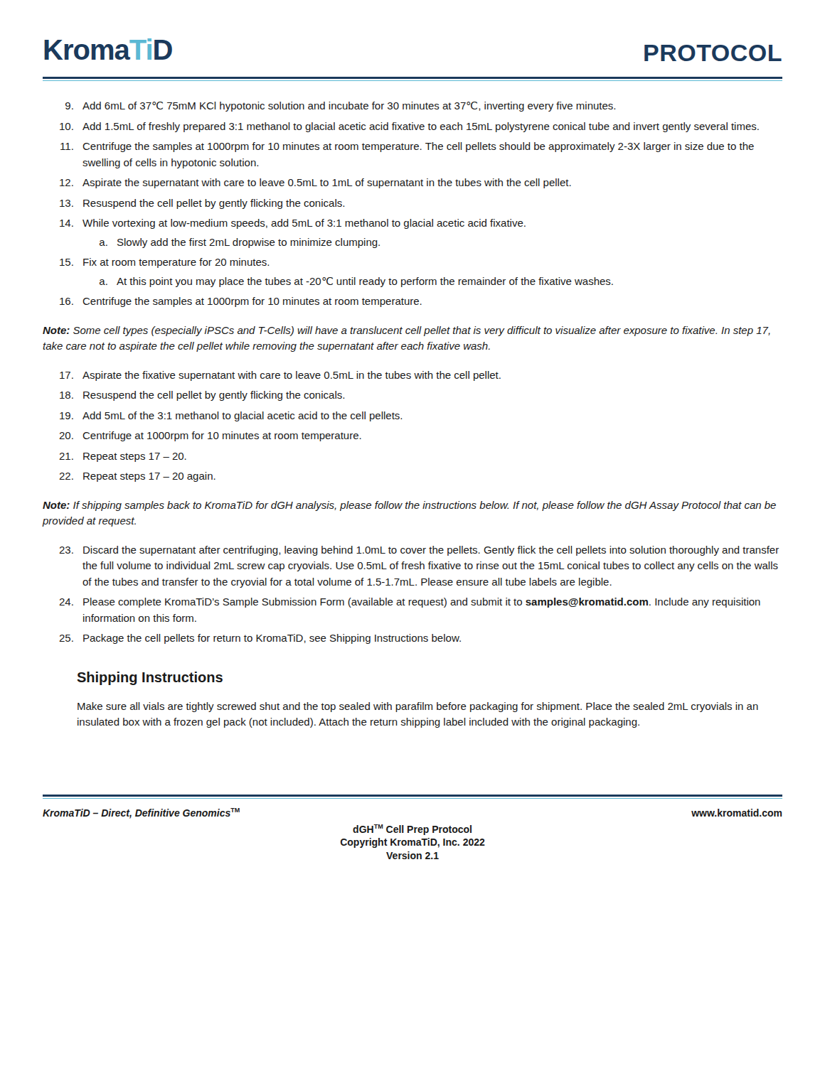Kroma Ti D
PROTOCOL
Add 6mL of 37℃ 75mM KCl hypotonic solution and incubate for 30 minutes at 37℃, inverting every five minutes.
Add 1.5mL of freshly prepared 3:1 methanol to glacial acetic acid fixative to each 15mL polystyrene conical tube and invert gently several times.
Centrifuge the samples at 1000rpm for 10 minutes at room temperature. The cell pellets should be approximately 2-3X larger in size due to the swelling of cells in hypotonic solution.
Aspirate the supernatant with care to leave 0.5mL to 1mL of supernatant in the tubes with the cell pellet.
Resuspend the cell pellet by gently flicking the conicals.
While vortexing at low-medium speeds, add 5mL of 3:1 methanol to glacial acetic acid fixative.
Slowly add the first 2mL dropwise to minimize clumping.
Fix at room temperature for 20 minutes.
At this point you may place the tubes at -20℃ until ready to perform the remainder of the fixative washes.
Centrifuge the samples at 1000rpm for 10 minutes at room temperature.
Note: Some cell types (especially iPSCs and T-Cells) will have a translucent cell pellet that is very difficult to visualize after exposure to fixative. In step 17, take care not to aspirate the cell pellet while removing the supernatant after each fixative wash.
Aspirate the fixative supernatant with care to leave 0.5mL in the tubes with the cell pellet.
Resuspend the cell pellet by gently flicking the conicals.
Add 5mL of the 3:1 methanol to glacial acetic acid to the cell pellets.
Centrifuge at 1000rpm for 10 minutes at room temperature.
Repeat steps 17 – 20.
Repeat steps 17 – 20 again.
Note: If shipping samples back to KromaTiD for dGH analysis, please follow the instructions below. If not, please follow the dGH Assay Protocol that can be provided at request.
Discard the supernatant after centrifuging, leaving behind 1.0mL to cover the pellets. Gently flick the cell pellets into solution thoroughly and transfer the full volume to individual 2mL screw cap cryovials. Use 0.5mL of fresh fixative to rinse out the 15mL conical tubes to collect any cells on the walls of the tubes and transfer to the cryovial for a total volume of 1.5-1.7mL. Please ensure all tube labels are legible.
Please complete KromaTiD’s Sample Submission Form (available at request) and submit it to samples@kromatid.com. Include any requisition information on this form.
Package the cell pellets for return to KromaTiD, see Shipping Instructions below.
Shipping Instructions
Make sure all vials are tightly screwed shut and the top sealed with parafilm before packaging for shipment. Place the sealed 2mL cryovials in an insulated box with a frozen gel pack (not included). Attach the return shipping label included with the original packaging.
KromaTiD – Direct, Definitive GenomicsTM
www.kromatid.com
dGHTM Cell Prep Protocol
Copyright KromaTiD, Inc. 2022
Version 2.1